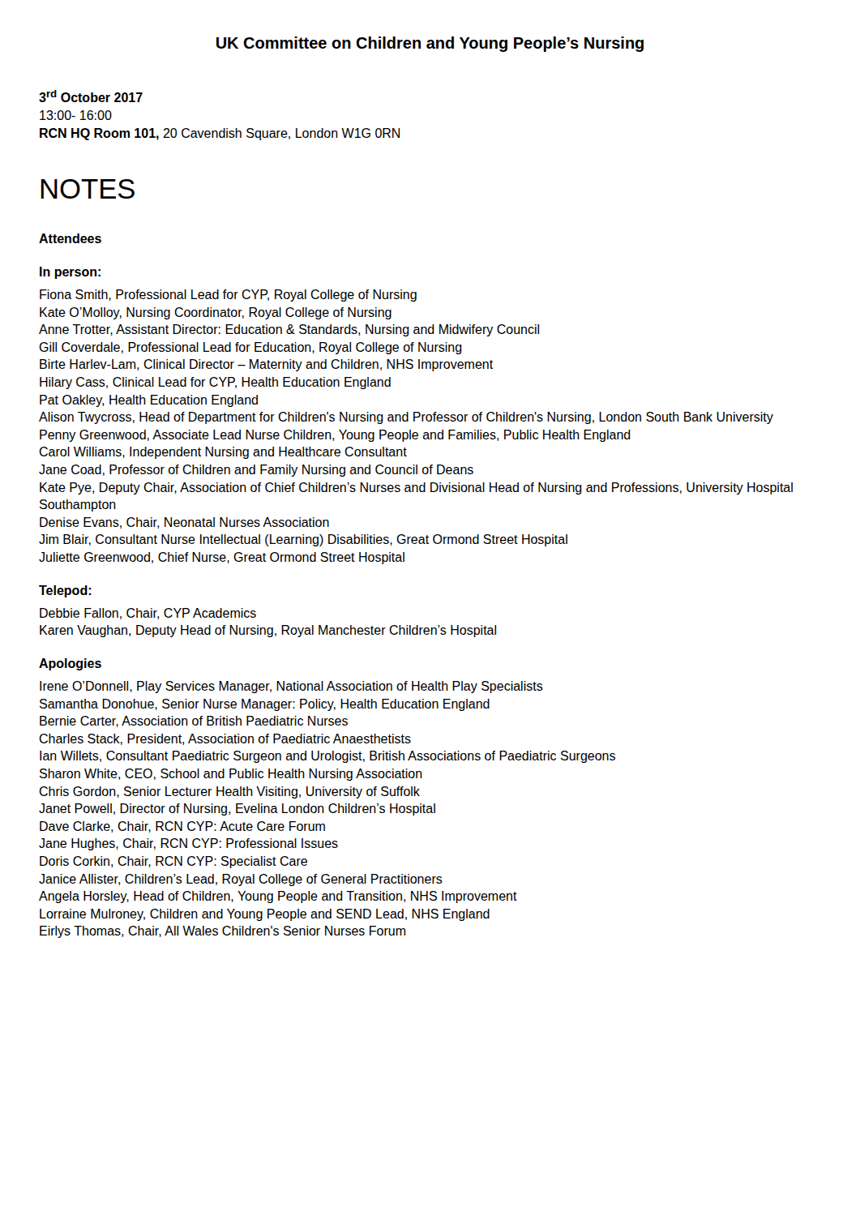UK Committee on Children and Young People’s Nursing
3rd October 2017
13:00- 16:00
RCN HQ Room 101, 20 Cavendish Square, London W1G 0RN
NOTES
Attendees
In person:
Fiona Smith, Professional Lead for CYP, Royal College of Nursing
Kate O’Molloy, Nursing Coordinator, Royal College of Nursing
Anne Trotter, Assistant Director: Education & Standards, Nursing and Midwifery Council
Gill Coverdale, Professional Lead for Education, Royal College of Nursing
Birte Harlev-Lam, Clinical Director – Maternity and Children, NHS Improvement
Hilary Cass, Clinical Lead for CYP, Health Education England
Pat Oakley, Health Education England
Alison Twycross, Head of Department for Children's Nursing and Professor of Children's Nursing, London South Bank University
Penny Greenwood, Associate Lead Nurse Children, Young People and Families, Public Health England
Carol Williams, Independent Nursing and Healthcare Consultant
Jane Coad, Professor of Children and Family Nursing and Council of Deans
Kate Pye, Deputy Chair, Association of Chief Children’s Nurses and Divisional Head of Nursing and Professions, University Hospital Southampton
Denise Evans, Chair, Neonatal Nurses Association
Jim Blair, Consultant Nurse Intellectual (Learning) Disabilities, Great Ormond Street Hospital
Juliette Greenwood, Chief Nurse, Great Ormond Street Hospital
Telepod:
Debbie Fallon, Chair, CYP Academics
Karen Vaughan, Deputy Head of Nursing, Royal Manchester Children’s Hospital
Apologies
Irene O’Donnell, Play Services Manager, National Association of Health Play Specialists
Samantha Donohue, Senior Nurse Manager: Policy, Health Education England
Bernie Carter, Association of British Paediatric Nurses
Charles Stack, President, Association of Paediatric Anaesthetists
Ian Willets, Consultant Paediatric Surgeon and Urologist, British Associations of Paediatric Surgeons
Sharon White, CEO, School and Public Health Nursing Association
Chris Gordon, Senior Lecturer Health Visiting, University of Suffolk
Janet Powell, Director of Nursing, Evelina London Children’s Hospital
Dave Clarke, Chair, RCN CYP: Acute Care Forum
Jane Hughes, Chair, RCN CYP: Professional Issues
Doris Corkin, Chair, RCN CYP: Specialist Care
Janice Allister, Children’s Lead, Royal College of General Practitioners
Angela Horsley, Head of Children, Young People and Transition, NHS Improvement
Lorraine Mulroney, Children and Young People and SEND Lead, NHS England
Eirlys Thomas, Chair, All Wales Children's Senior Nurses Forum